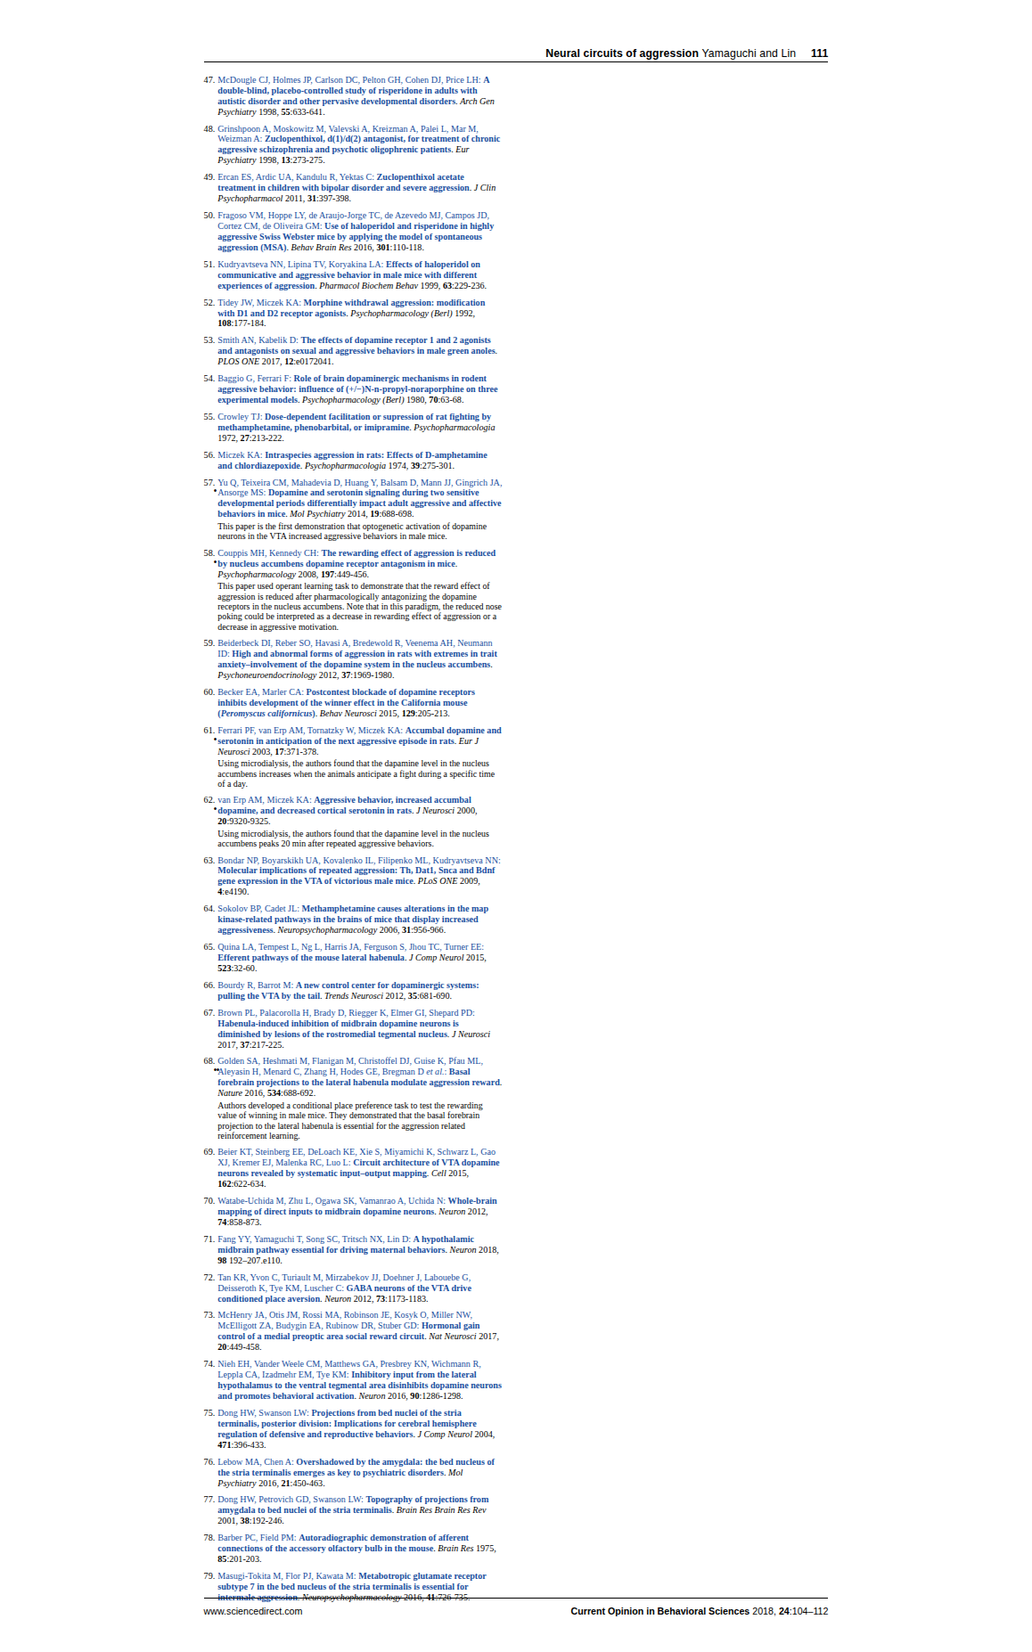Neural circuits of aggression Yamaguchi and Lin 111
McDougle CJ, Holmes JP, Carlson DC, Pelton GH, Cohen DJ, Price LH: A double-blind, placebo-controlled study of risperidone in adults with autistic disorder and other pervasive developmental disorders. Arch Gen Psychiatry 1998, 55:633-641.
Grinshpoon A, Moskowitz M, Valevski A, Kreizman A, Palei L, Mar M, Weizman A: Zuclopenthixol, d(1)/d(2) antagonist, for treatment of chronic aggressive schizophrenia and psychotic oligophrenic patients. Eur Psychiatry 1998, 13:273-275.
Ercan ES, Ardic UA, Kandulu R, Yektas C: Zuclopenthixol acetate treatment in children with bipolar disorder and severe aggression. J Clin Psychopharmacol 2011, 31:397-398.
Fragoso VM, Hoppe LY, de Araujo-Jorge TC, de Azevedo MJ, Campos JD, Cortez CM, de Oliveira GM: Use of haloperidol and risperidone in highly aggressive Swiss Webster mice by applying the model of spontaneous aggression (MSA). Behav Brain Res 2016, 301:110-118.
Kudryavtseva NN, Lipina TV, Koryakina LA: Effects of haloperidol on communicative and aggressive behavior in male mice with different experiences of aggression. Pharmacol Biochem Behav 1999, 63:229-236.
Tidey JW, Miczek KA: Morphine withdrawal aggression: modification with D1 and D2 receptor agonists. Psychopharmacology (Berl) 1992, 108:177-184.
Smith AN, Kabelik D: The effects of dopamine receptor 1 and 2 agonists and antagonists on sexual and aggressive behaviors in male green anoles. PLOS ONE 2017, 12:e0172041.
Baggio G, Ferrari F: Role of brain dopaminergic mechanisms in rodent aggressive behavior: influence of (+/−)N-n-propyl-noraporphine on three experimental models. Psychopharmacology (Berl) 1980, 70:63-68.
Crowley TJ: Dose-dependent facilitation or supression of rat fighting by methamphetamine, phenobarbital, or imipramine. Psychopharmacologia 1972, 27:213-222.
Miczek KA: Intraspecies aggression in rats: Effects of D-amphetamine and chlordiazepoxide. Psychopharmacologia 1974, 39:275-301.
• Yu Q, Teixeira CM, Mahadevia D, Huang Y, Balsam D, Mann JJ, Gingrich JA, Ansorge MS: Dopamine and serotonin signaling during two sensitive developmental periods differentially impact adult aggressive and affective behaviors in mice. Mol Psychiatry 2014, 19:688-698. This paper is the first demonstration that optogenetic activation of dopamine neurons in the VTA increased aggressive behaviors in male mice.
• Couppis MH, Kennedy CH: The rewarding effect of aggression is reduced by nucleus accumbens dopamine receptor antagonism in mice. Psychopharmacology 2008, 197:449-456. This paper used operant learning task to demonstrate that the reward effect of aggression is reduced after pharmacologically antagonizing the dopamine receptors in the nucleus accumbens. Note that in this paradigm, the reduced nose poking could be interpreted as a decrease in rewarding effect of aggression or a decrease in aggressive motivation.
Beiderbeck DI, Reber SO, Havasi A, Bredewold R, Veenema AH, Neumann ID: High and abnormal forms of aggression in rats with extremes in trait anxiety–involvement of the dopamine system in the nucleus accumbens. Psychoneuroendocrinology 2012, 37:1969-1980.
Becker EA, Marler CA: Postcontest blockade of dopamine receptors inhibits development of the winner effect in the California mouse (Peromyscus californicus). Behav Neurosci 2015, 129:205-213.
• Ferrari PF, van Erp AM, Tornatzky W, Miczek KA: Accumbal dopamine and serotonin in anticipation of the next aggressive episode in rats. Eur J Neurosci 2003, 17:371-378. Using microdialysis, the authors found that the dapamine level in the nucleus accumbens increases when the animals anticipate a fight during a specific time of a day.
• van Erp AM, Miczek KA: Aggressive behavior, increased accumbal dopamine, and decreased cortical serotonin in rats. J Neurosci 2000, 20:9320-9325. Using microdialysis, the authors found that the dapamine level in the nucleus accumbens peaks 20 min after repeated aggressive behaviors.
Bondar NP, Boyarskikh UA, Kovalenko IL, Filipenko ML, Kudryavtseva NN: Molecular implications of repeated aggression: Th, Dat1, Snca and Bdnf gene expression in the VTA of victorious male mice. PLoS ONE 2009, 4:e4190.
Sokolov BP, Cadet JL: Methamphetamine causes alterations in the map kinase-related pathways in the brains of mice that display increased aggressiveness. Neuropsychopharmacology 2006, 31:956-966.
Quina LA, Tempest L, Ng L, Harris JA, Ferguson S, Jhou TC, Turner EE: Efferent pathways of the mouse lateral habenula. J Comp Neurol 2015, 523:32-60.
Bourdy R, Barrot M: A new control center for dopaminergic systems: pulling the VTA by the tail. Trends Neurosci 2012, 35:681-690.
Brown PL, Palacorolla H, Brady D, Riegger K, Elmer GI, Shepard PD: Habenula-induced inhibition of midbrain dopamine neurons is diminished by lesions of the rostromedial tegmental nucleus. J Neurosci 2017, 37:217-225.
•• Golden SA, Heshmati M, Flanigan M, Christoffel DJ, Guise K, Pfau ML, Aleyasin H, Menard C, Zhang H, Hodes GE, Bregman D et al.: Basal forebrain projections to the lateral habenula modulate aggression reward. Nature 2016, 534:688-692. Authors developed a conditional place preference task to test the rewarding value of winning in male mice. They demonstrated that the basal forebrain projection to the lateral habenula is essential for the aggression related reinforcement learning.
Beier KT, Steinberg EE, DeLoach KE, Xie S, Miyamichi K, Schwarz L, Gao XJ, Kremer EJ, Malenka RC, Luo L: Circuit architecture of VTA dopamine neurons revealed by systematic input–output mapping. Cell 2015, 162:622-634.
Watabe-Uchida M, Zhu L, Ogawa SK, Vamanrao A, Uchida N: Whole-brain mapping of direct inputs to midbrain dopamine neurons. Neuron 2012, 74:858-873.
Fang YY, Yamaguchi T, Song SC, Tritsch NX, Lin D: A hypothalamic midbrain pathway essential for driving maternal behaviors. Neuron 2018, 98 192–207.e110.
Tan KR, Yvon C, Turiault M, Mirzabekov JJ, Doehner J, Labouebe G, Deisseroth K, Tye KM, Luscher C: GABA neurons of the VTA drive conditioned place aversion. Neuron 2012, 73:1173-1183.
McHenry JA, Otis JM, Rossi MA, Robinson JE, Kosyk O, Miller NW, McElligott ZA, Budygin EA, Rubinow DR, Stuber GD: Hormonal gain control of a medial preoptic area social reward circuit. Nat Neurosci 2017, 20:449-458.
Nieh EH, Vander Weele CM, Matthews GA, Presbrey KN, Wichmann R, Leppla CA, Izadmehr EM, Tye KM: Inhibitory input from the lateral hypothalamus to the ventral tegmental area disinhibits dopamine neurons and promotes behavioral activation. Neuron 2016, 90:1286-1298.
Dong HW, Swanson LW: Projections from bed nuclei of the stria terminalis, posterior division: Implications for cerebral hemisphere regulation of defensive and reproductive behaviors. J Comp Neurol 2004, 471:396-433.
Lebow MA, Chen A: Overshadowed by the amygdala: the bed nucleus of the stria terminalis emerges as key to psychiatric disorders. Mol Psychiatry 2016, 21:450-463.
Dong HW, Petrovich GD, Swanson LW: Topography of projections from amygdala to bed nuclei of the stria terminalis. Brain Res Brain Res Rev 2001, 38:192-246.
Barber PC, Field PM: Autoradiographic demonstration of afferent connections of the accessory olfactory bulb in the mouse. Brain Res 1975, 85:201-203.
Masugi-Tokita M, Flor PJ, Kawata M: Metabotropic glutamate receptor subtype 7 in the bed nucleus of the stria terminalis is essential for intermale aggression. Neuropsychopharmacology 2016, 41:726-735.
www.sciencedirect.com
Current Opinion in Behavioral Sciences 2018, 24:104–112